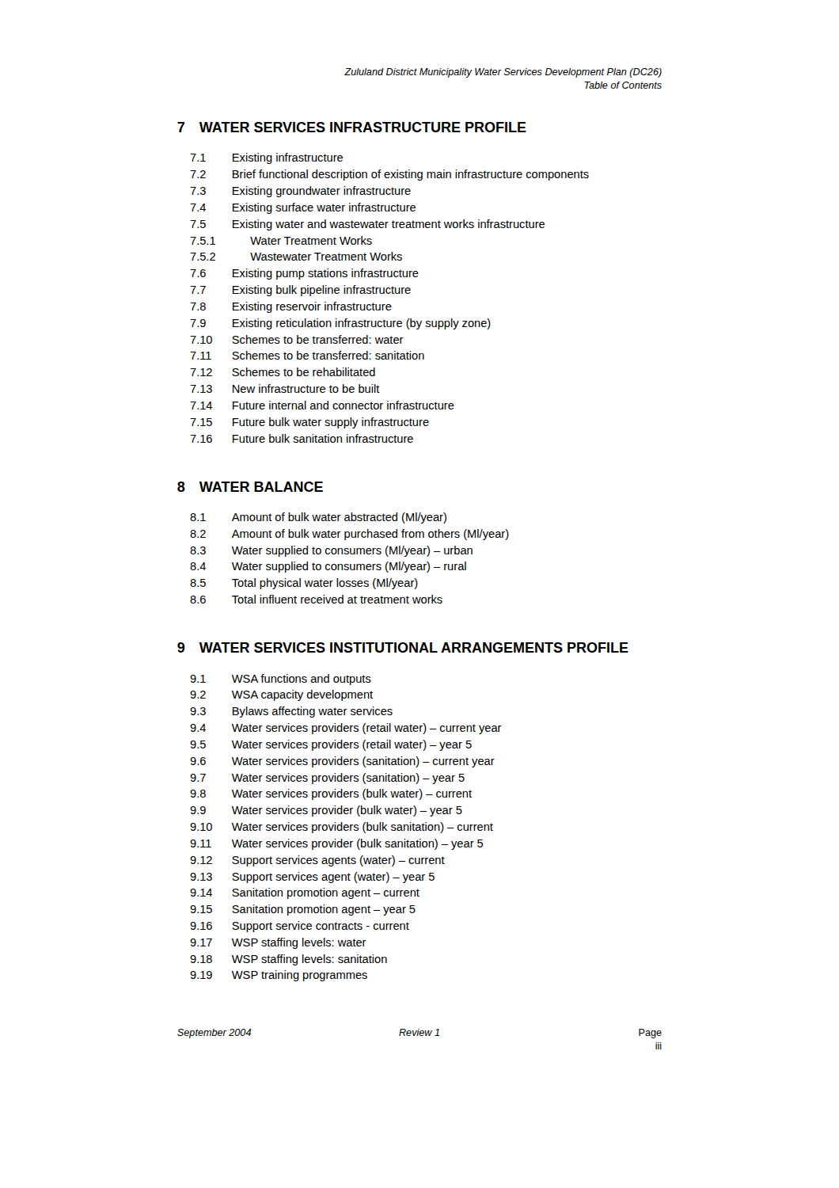Zululand District Municipality Water Services Development Plan (DC26)
Table of Contents
7 WATER SERVICES INFRASTRUCTURE PROFILE
7.1 Existing infrastructure
7.2 Brief functional description of existing main infrastructure components
7.3 Existing groundwater infrastructure
7.4 Existing surface water infrastructure
7.5 Existing water and wastewater treatment works infrastructure
7.5.1 Water Treatment Works
7.5.2 Wastewater Treatment Works
7.6 Existing pump stations infrastructure
7.7 Existing bulk pipeline infrastructure
7.8 Existing reservoir infrastructure
7.9 Existing reticulation infrastructure (by supply zone)
7.10 Schemes to be transferred: water
7.11 Schemes to be transferred: sanitation
7.12 Schemes to be rehabilitated
7.13 New infrastructure to be built
7.14 Future internal and connector infrastructure
7.15 Future bulk water supply infrastructure
7.16 Future bulk sanitation infrastructure
8 WATER BALANCE
8.1 Amount of bulk water abstracted (Ml/year)
8.2 Amount of bulk water purchased from others (Ml/year)
8.3 Water supplied to consumers (Ml/year) – urban
8.4 Water supplied to consumers (Ml/year) – rural
8.5 Total physical water losses (Ml/year)
8.6 Total influent received at treatment works
9 WATER SERVICES INSTITUTIONAL ARRANGEMENTS PROFILE
9.1 WSA functions and outputs
9.2 WSA capacity development
9.3 Bylaws affecting water services
9.4 Water services providers (retail water) – current year
9.5 Water services providers (retail water) – year 5
9.6 Water services providers (sanitation) – current year
9.7 Water services providers (sanitation) – year 5
9.8 Water services providers (bulk water) – current
9.9 Water services provider (bulk water) – year 5
9.10 Water services providers (bulk sanitation) – current
9.11 Water services provider (bulk sanitation) – year 5
9.12 Support services agents (water) – current
9.13 Support services agent (water) – year 5
9.14 Sanitation promotion agent – current
9.15 Sanitation promotion agent – year 5
9.16 Support service contracts - current
9.17 WSP staffing levels: water
9.18 WSP staffing levels: sanitation
9.19 WSP training programmes
September 2004
Review 1
Page iii